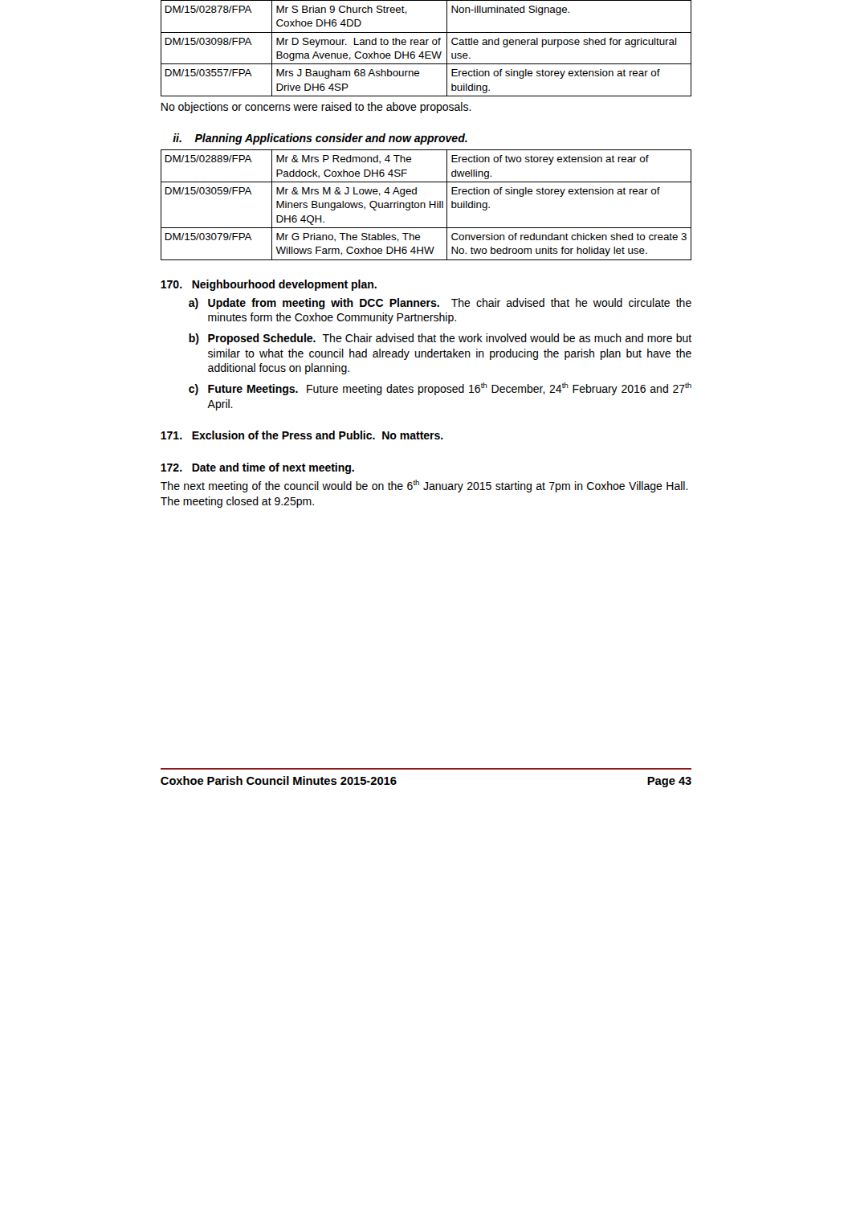| DM/15/02878/FPA | Mr S Brian 9 Church Street, Coxhoe DH6 4DD | Non-illuminated Signage. |
| DM/15/03098/FPA | Mr D Seymour. Land to the rear of Bogma Avenue, Coxhoe DH6 4EW | Cattle and general purpose shed for agricultural use. |
| DM/15/03557/FPA | Mrs J Baugham 68 Ashbourne Drive DH6 4SP | Erection of single storey extension at rear of building. |
No objections or concerns were raised to the above proposals.
ii. Planning Applications consider and now approved.
| DM/15/02889/FPA | Mr & Mrs P Redmond, 4 The Paddock, Coxhoe DH6 4SF | Erection of two storey extension at rear of dwelling. |
| DM/15/03059/FPA | Mr & Mrs M & J Lowe, 4 Aged Miners Bungalows, Quarrington Hill DH6 4QH. | Erection of single storey extension at rear of building. |
| DM/15/03079/FPA | Mr G Priano, The Stables, The Willows Farm, Coxhoe DH6 4HW | Conversion of redundant chicken shed to create 3 No. two bedroom units for holiday let use. |
170. Neighbourhood development plan.
a) Update from meeting with DCC Planners. The chair advised that he would circulate the minutes form the Coxhoe Community Partnership.
b) Proposed Schedule. The Chair advised that the work involved would be as much and more but similar to what the council had already undertaken in producing the parish plan but have the additional focus on planning.
c) Future Meetings. Future meeting dates proposed 16th December, 24th February 2016 and 27th April.
171. Exclusion of the Press and Public. No matters.
172. Date and time of next meeting.
The next meeting of the council would be on the 6th January 2015 starting at 7pm in Coxhoe Village Hall. The meeting closed at 9.25pm.
Coxhoe Parish Council Minutes 2015-2016 Page 43